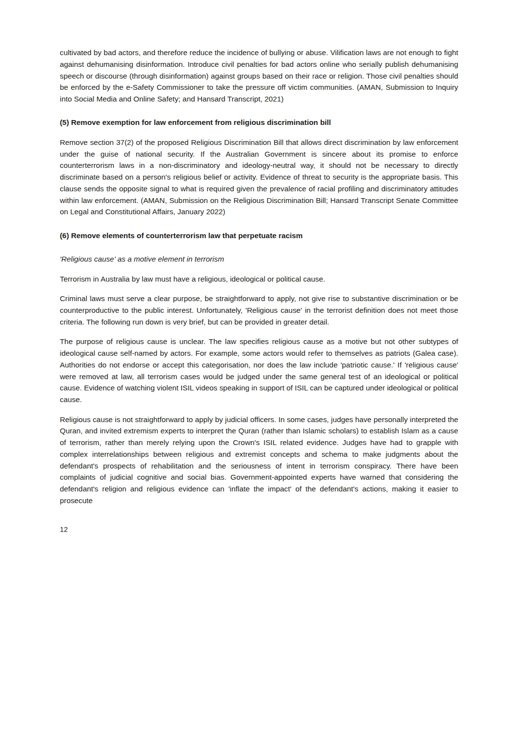cultivated by bad actors, and therefore reduce the incidence of bullying or abuse. Vilification laws are not enough to fight against dehumanising disinformation. Introduce civil penalties for bad actors online who serially publish dehumanising speech or discourse (through disinformation) against groups based on their race or religion. Those civil penalties should be enforced by the e-Safety Commissioner to take the pressure off victim communities. (AMAN, Submission to Inquiry into Social Media and Online Safety; and Hansard Transcript, 2021)
(5) Remove exemption for law enforcement from religious discrimination bill
Remove section 37(2) of the proposed Religious Discrimination Bill that allows direct discrimination by law enforcement under the guise of national security. If the Australian Government is sincere about its promise to enforce counterterrorism laws in a non-discriminatory and ideology-neutral way, it should not be necessary to directly discriminate based on a person's religious belief or activity. Evidence of threat to security is the appropriate basis. This clause sends the opposite signal to what is required given the prevalence of racial profiling and discriminatory attitudes within law enforcement. (AMAN, Submission on the Religious Discrimination Bill; Hansard Transcript Senate Committee on Legal and Constitutional Affairs, January 2022)
(6) Remove elements of counterterrorism law that perpetuate racism
'Religious cause' as a motive element in terrorism
Terrorism in Australia by law must have a religious, ideological or political cause.
Criminal laws must serve a clear purpose, be straightforward to apply, not give rise to substantive discrimination or be counterproductive to the public interest. Unfortunately, 'Religious cause' in the terrorist definition does not meet those criteria. The following run down is very brief, but can be provided in greater detail.
The purpose of religious cause is unclear. The law specifies religious cause as a motive but not other subtypes of ideological cause self-named by actors. For example, some actors would refer to themselves as patriots (Galea case). Authorities do not endorse or accept this categorisation, nor does the law include 'patriotic cause.' If 'religious cause' were removed at law, all terrorism cases would be judged under the same general test of an ideological or political cause. Evidence of watching violent ISIL videos speaking in support of ISIL can be captured under ideological or political cause.
Religious cause is not straightforward to apply by judicial officers. In some cases, judges have personally interpreted the Quran, and invited extremism experts to interpret the Quran (rather than Islamic scholars) to establish Islam as a cause of terrorism, rather than merely relying upon the Crown's ISIL related evidence. Judges have had to grapple with complex interrelationships between religious and extremist concepts and schema to make judgments about the defendant's prospects of rehabilitation and the seriousness of intent in terrorism conspiracy. There have been complaints of judicial cognitive and social bias. Government-appointed experts have warned that considering the defendant's religion and religious evidence can 'inflate the impact' of the defendant's actions, making it easier to prosecute
12